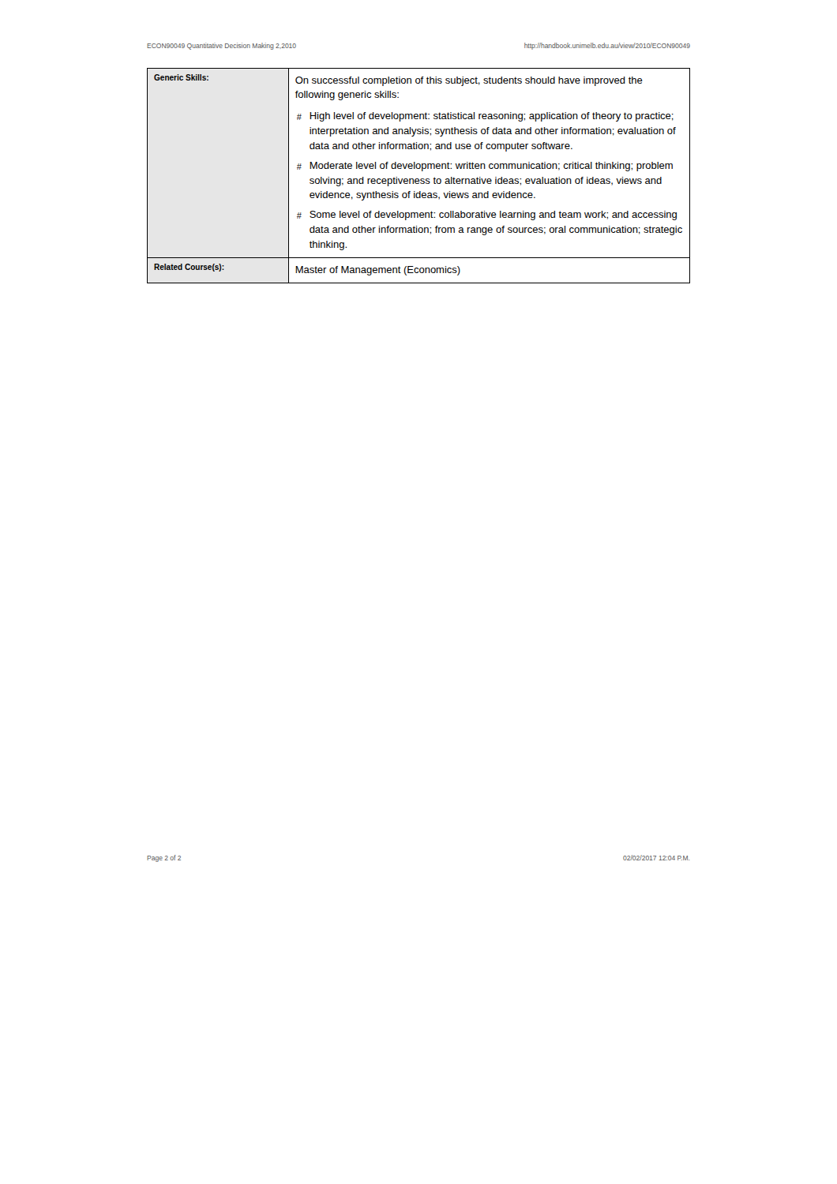ECON90049 Quantitative Decision Making 2,2010
http://handbook.unimelb.edu.au/view/2010/ECON90049
| Generic Skills: | On successful completion of this subject, students should have improved the following generic skills: High level of development: statistical reasoning; application of theory to practice; interpretation and analysis; synthesis of data and other information; evaluation of data and other information; and use of computer software. Moderate level of development: written communication; critical thinking; problem solving; and receptiveness to alternative ideas; evaluation of ideas, views and evidence, synthesis of ideas, views and evidence. Some level of development: collaborative learning and team work; and accessing data and other information; from a range of sources; oral communication; strategic thinking. |
| Related Course(s): | Master of Management (Economics) |
Page 2 of 2
02/02/2017 12:04 P.M.